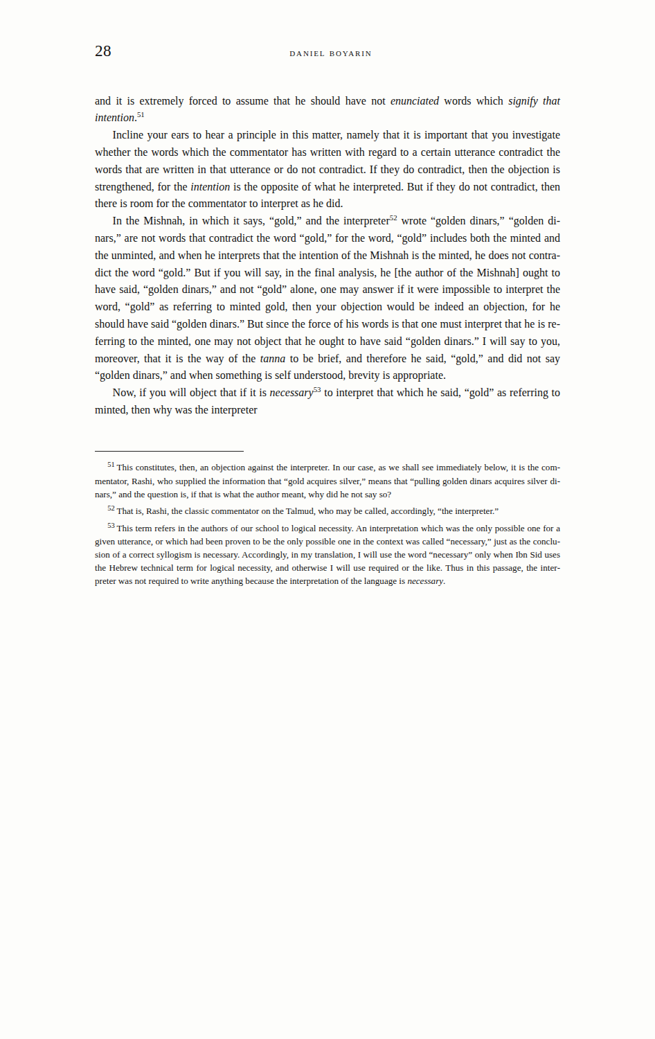28 Daniel Boyarin
and it is extremely forced to assume that he should have not enunciated words which signify that intention.51
Incline your ears to hear a principle in this matter, namely that it is important that you investigate whether the words which the commentator has written with regard to a certain utterance contradict the words that are written in that utterance or do not contradict. If they do contradict, then the objection is strengthened, for the intention is the opposite of what he interpreted. But if they do not contradict, then there is room for the commentator to interpret as he did.
In the Mishnah, in which it says, “gold,” and the interpreter52 wrote “golden dinars,” “golden dinars,” are not words that contradict the word “gold,” for the word, “gold” includes both the minted and the unminted, and when he interprets that the intention of the Mishnah is the minted, he does not contradict the word “gold.” But if you will say, in the final analysis, he [the author of the Mishnah] ought to have said, “golden dinars,” and not “gold” alone, one may answer if it were impossible to interpret the word, “gold” as referring to minted gold, then your objection would be indeed an objection, for he should have said “golden dinars.” But since the force of his words is that one must interpret that he is referring to the minted, one may not object that he ought to have said “golden dinars.” I will say to you, moreover, that it is the way of the tanna to be brief, and therefore he said, “gold,” and did not say “golden dinars,” and when something is self understood, brevity is appropriate.
Now, if you will object that if it is necessary53 to interpret that which he said, “gold” as referring to minted, then why was the interpreter
51 This constitutes, then, an objection against the interpreter. In our case, as we shall see immediately below, it is the commentator, Rashi, who supplied the information that “gold acquires silver,” means that “pulling golden dinars acquires silver dinars,” and the question is, if that is what the author meant, why did he not say so?
52 That is, Rashi, the classic commentator on the Talmud, who may be called, accordingly, “the interpreter.”
53 This term refers in the authors of our school to logical necessity. An interpretation which was the only possible one for a given utterance, or which had been proven to be the only possible one in the context was called “necessary,” just as the conclusion of a correct syllogism is necessary. Accordingly, in my translation, I will use the word “necessary” only when Ibn Sid uses the Hebrew technical term for logical necessity, and otherwise I will use required or the like. Thus in this passage, the interpreter was not required to write anything because the interpretation of the language is necessary.